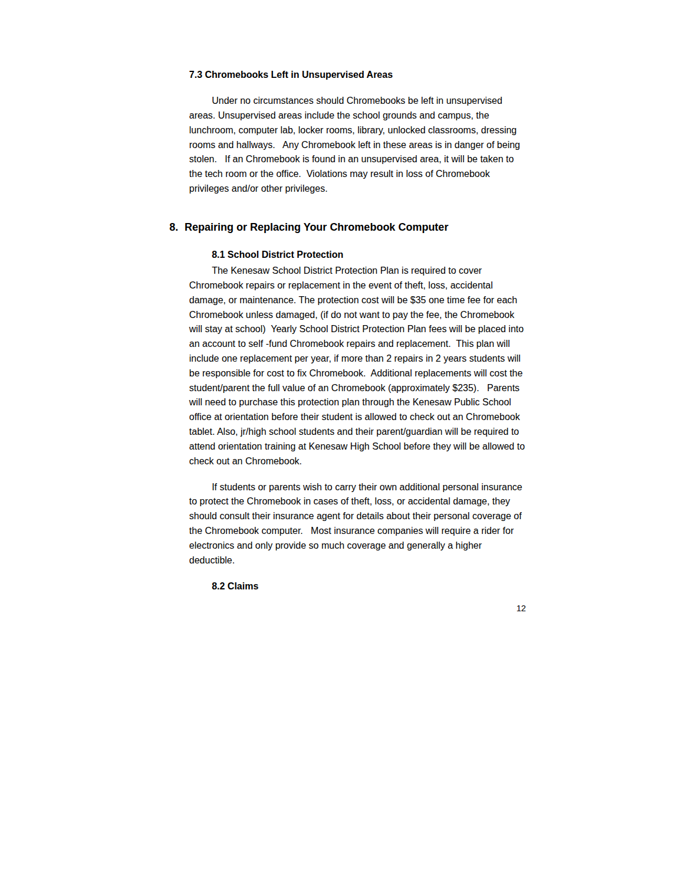7.3 Chromebooks Left in Unsupervised Areas
Under no circumstances should Chromebooks be left in unsupervised areas. Unsupervised areas include the school grounds and campus, the lunchroom, computer lab, locker rooms, library, unlocked classrooms, dressing rooms and hallways. Any Chromebook left in these areas is in danger of being stolen. If an Chromebook is found in an unsupervised area, it will be taken to the tech room or the office. Violations may result in loss of Chromebook privileges and/or other privileges.
8. Repairing or Replacing Your Chromebook Computer
8.1 School District Protection
The Kenesaw School District Protection Plan is required to cover Chromebook repairs or replacement in the event of theft, loss, accidental damage, or maintenance. The protection cost will be $35 one time fee for each Chromebook unless damaged, (if do not want to pay the fee, the Chromebook will stay at school) Yearly School District Protection Plan fees will be placed into an account to self -fund Chromebook repairs and replacement. This plan will include one replacement per year, if more than 2 repairs in 2 years students will be responsible for cost to fix Chromebook. Additional replacements will cost the student/parent the full value of an Chromebook (approximately $235). Parents will need to purchase this protection plan through the Kenesaw Public School office at orientation before their student is allowed to check out an Chromebook tablet. Also, jr/high school students and their parent/guardian will be required to attend orientation training at Kenesaw High School before they will be allowed to check out an Chromebook.
If students or parents wish to carry their own additional personal insurance to protect the Chromebook in cases of theft, loss, or accidental damage, they should consult their insurance agent for details about their personal coverage of the Chromebook computer. Most insurance companies will require a rider for electronics and only provide so much coverage and generally a higher deductible.
8.2 Claims
12